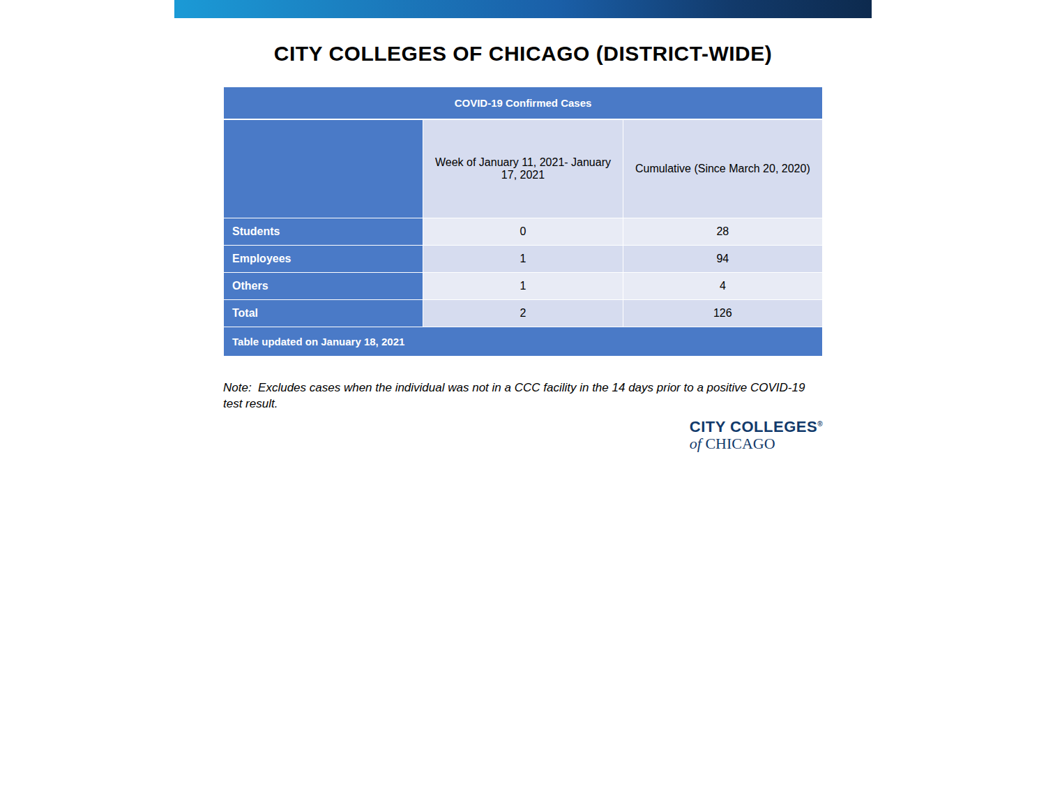CITY COLLEGES OF CHICAGO (DISTRICT-WIDE)
COVID-19 Confirmed Cases
| | Week of January 11, 2021- January 17, 2021 | Cumulative (Since March 20, 2020) |
| --- | --- | --- |
| Students | 0 | 28 |
| Employees | 1 | 94 |
| Others | 1 | 4 |
| Total | 2 | 126 |
| Table updated on January 18, 2021 |
Note: Excludes cases when the individual was not in a CCC facility in the 14 days prior to a positive COVID-19 test result.
CITY COLLEGES®
of CHICAGO